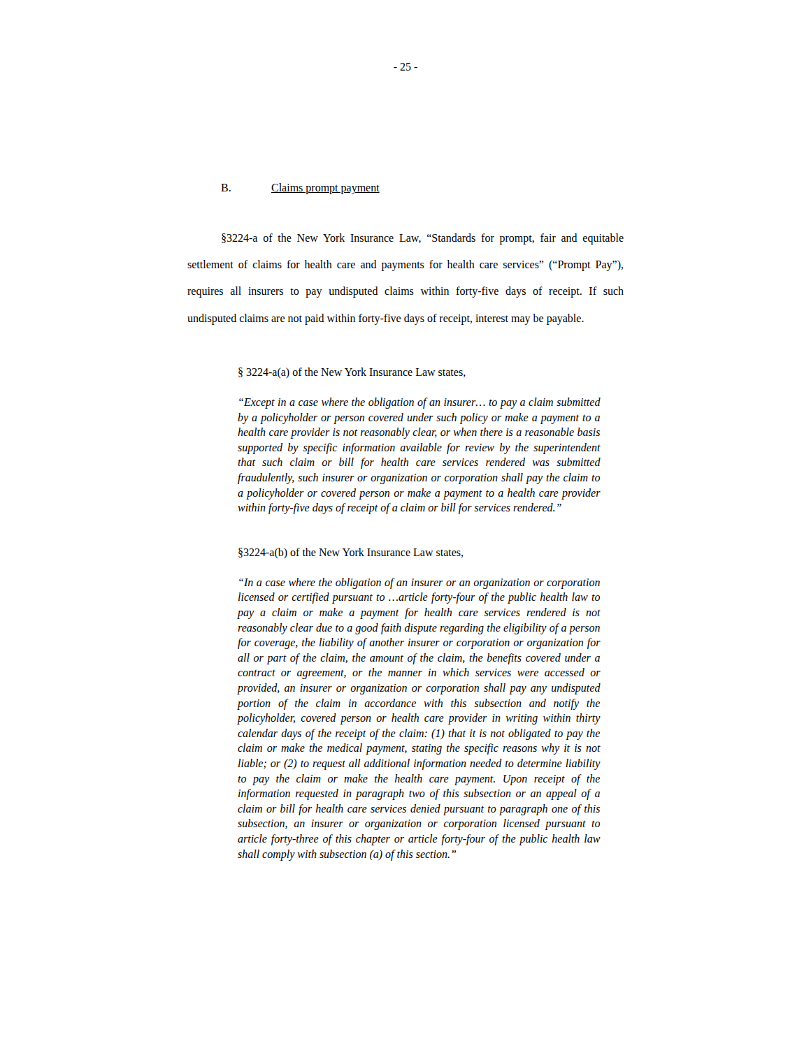- 25 -
B. Claims prompt payment
§3224-a of the New York Insurance Law, “Standards for prompt, fair and equitable settlement of claims for health care and payments for health care services” (“Prompt Pay”), requires all insurers to pay undisputed claims within forty-five days of receipt. If such undisputed claims are not paid within forty-five days of receipt, interest may be payable.
§ 3224-a(a) of the New York Insurance Law states,
“Except in a case where the obligation of an insurer… to pay a claim submitted by a policyholder or person covered under such policy or make a payment to a health care provider is not reasonably clear, or when there is a reasonable basis supported by specific information available for review by the superintendent that such claim or bill for health care services rendered was submitted fraudulently, such insurer or organization or corporation shall pay the claim to a policyholder or covered person or make a payment to a health care provider within forty-five days of receipt of a claim or bill for services rendered.”
§3224-a(b) of the New York Insurance Law states,
“In a case where the obligation of an insurer or an organization or corporation licensed or certified pursuant to …article forty-four of the public health law to pay a claim or make a payment for health care services rendered is not reasonably clear due to a good faith dispute regarding the eligibility of a person for coverage, the liability of another insurer or corporation or organization for all or part of the claim, the amount of the claim, the benefits covered under a contract or agreement, or the manner in which services were accessed or provided, an insurer or organization or corporation shall pay any undisputed portion of the claim in accordance with this subsection and notify the policyholder, covered person or health care provider in writing within thirty calendar days of the receipt of the claim: (1) that it is not obligated to pay the claim or make the medical payment, stating the specific reasons why it is not liable; or (2) to request all additional information needed to determine liability to pay the claim or make the health care payment. Upon receipt of the information requested in paragraph two of this subsection or an appeal of a claim or bill for health care services denied pursuant to paragraph one of this subsection, an insurer or organization or corporation licensed pursuant to article forty-three of this chapter or article forty-four of the public health law shall comply with subsection (a) of this section.”